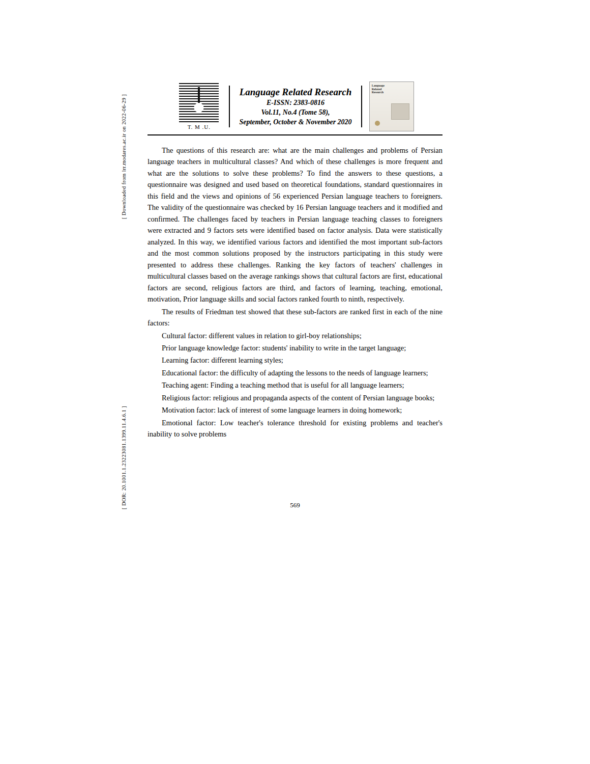[ Downloaded from lrr.modares.ac.ir on 2022-06-29 ]
[ DOR: 20.1001.1.23223081.1399.11.4.6.1 ]
T. M .U.
Language Related Research
E-ISSN: 2383-0816
Vol.11, No.4 (Tome 58),
September, October & November 2020
Language
Related
Research
The questions of this research are: what are the main challenges and problems of Persian language teachers in multicultural classes? And which of these challenges is more frequent and what are the solutions to solve these problems? To find the answers to these questions, a questionnaire was designed and used based on theoretical foundations, standard questionnaires in this field and the views and opinions of 56 experienced Persian language teachers to foreigners. The validity of the questionnaire was checked by 16 Persian language teachers and it modified and confirmed. The challenges faced by teachers in Persian language teaching classes to foreigners were extracted and 9 factors sets were identified based on factor analysis. Data were statistically analyzed. In this way, we identified various factors and identified the most important sub-factors and the most common solutions proposed by the instructors participating in this study were presented to address these challenges. Ranking the key factors of teachers' challenges in multicultural classes based on the average rankings shows that cultural factors are first, educational factors are second, religious factors are third, and factors of learning, teaching, emotional, motivation, Prior language skills and social factors ranked fourth to ninth, respectively.
The results of Friedman test showed that these sub-factors are ranked first in each of the nine factors:
Cultural factor: different values in relation to girl-boy relationships;
Prior language knowledge factor: students' inability to write in the target language;
Learning factor: different learning styles;
Educational factor: the difficulty of adapting the lessons to the needs of language learners;
Teaching agent: Finding a teaching method that is useful for all language learners;
Religious factor: religious and propaganda aspects of the content of Persian language books;
Motivation factor: lack of interest of some language learners in doing homework;
Emotional factor: Low teacher's tolerance threshold for existing problems and teacher's inability to solve problems
569